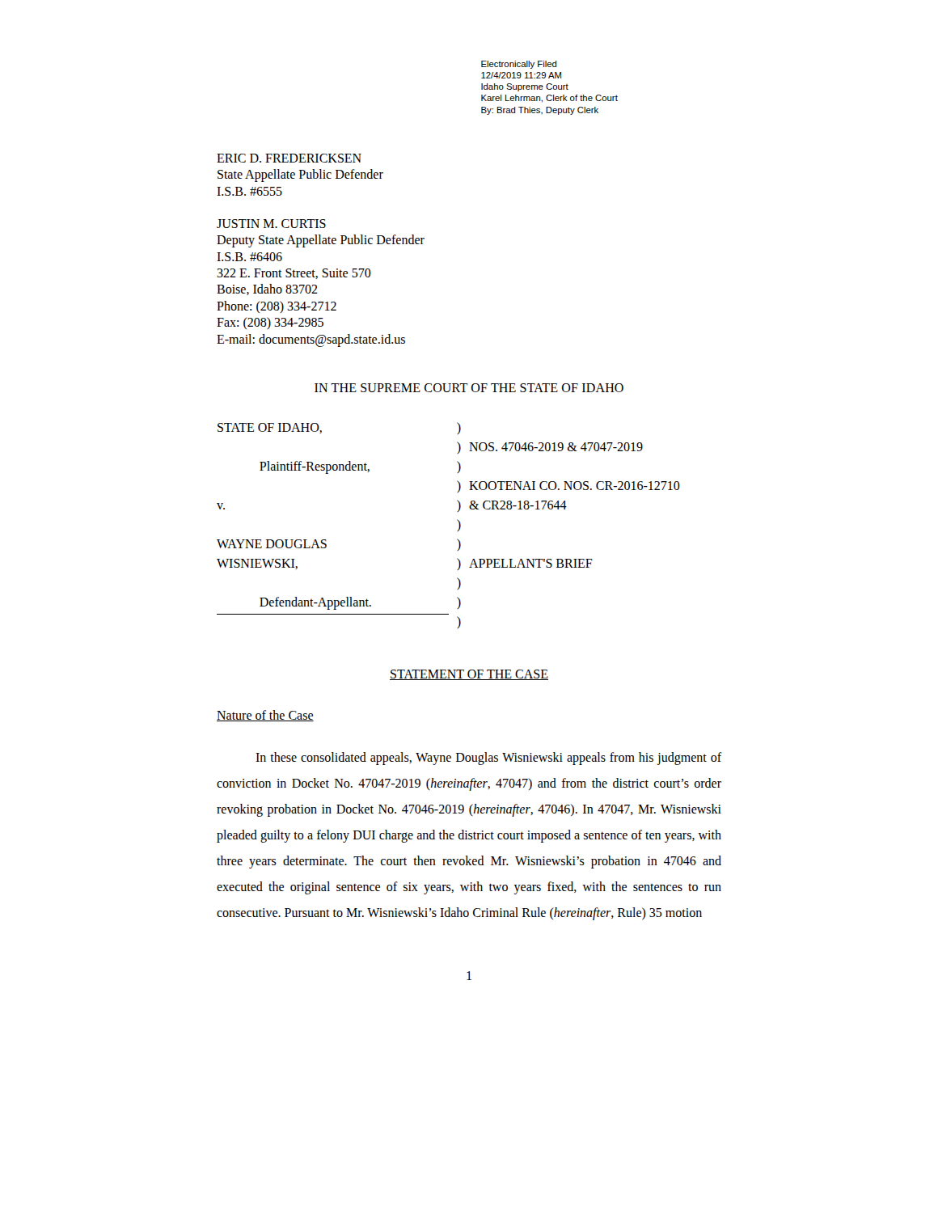Electronically Filed
12/4/2019 11:29 AM
Idaho Supreme Court
Karel Lehrman, Clerk of the Court
By: Brad Thies, Deputy Clerk
ERIC D. FREDERICKSEN
State Appellate Public Defender
I.S.B. #6555
JUSTIN M. CURTIS
Deputy State Appellate Public Defender
I.S.B. #6406
322 E. Front Street, Suite 570
Boise, Idaho 83702
Phone: (208) 334-2712
Fax: (208) 334-2985
E-mail: documents@sapd.state.id.us
IN THE SUPREME COURT OF THE STATE OF IDAHO
| STATE OF IDAHO, | ) | |
| | ) | NOS. 47046-2019 & 47047-2019 |
| Plaintiff-Respondent, | ) | |
| | ) | KOOTENAI CO. NOS. CR-2016-12710 |
| v. | ) | & CR28-18-17644 |
| | ) | |
| WAYNE DOUGLAS | ) | |
| WISNIEWSKI, | ) | APPELLANT'S BRIEF |
| | ) | |
| Defendant-Appellant. | ) | |
| | ) | |
STATEMENT OF THE CASE
Nature of the Case
In these consolidated appeals, Wayne Douglas Wisniewski appeals from his judgment of conviction in Docket No. 47047-2019 (hereinafter, 47047) and from the district court’s order revoking probation in Docket No. 47046-2019 (hereinafter, 47046). In 47047, Mr. Wisniewski pleaded guilty to a felony DUI charge and the district court imposed a sentence of ten years, with three years determinate. The court then revoked Mr. Wisniewski’s probation in 47046 and executed the original sentence of six years, with two years fixed, with the sentences to run consecutive. Pursuant to Mr. Wisniewski’s Idaho Criminal Rule (hereinafter, Rule) 35 motion
1